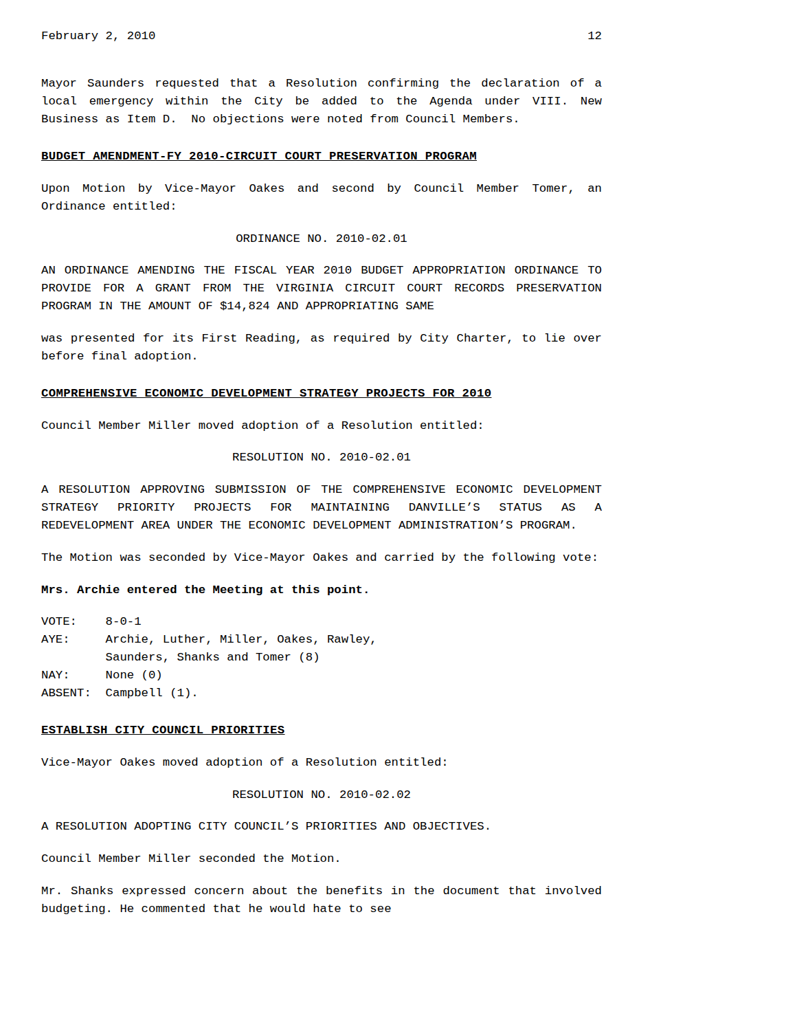February 2, 2010
12
Mayor Saunders requested that a Resolution confirming the declaration of a local emergency within the City be added to the Agenda under VIII. New Business as Item D. No objections were noted from Council Members.
BUDGET AMENDMENT-FY 2010-CIRCUIT COURT PRESERVATION PROGRAM
Upon Motion by Vice-Mayor Oakes and second by Council Member Tomer, an Ordinance entitled:
ORDINANCE NO. 2010-02.01
AN ORDINANCE AMENDING THE FISCAL YEAR 2010 BUDGET APPROPRIATION ORDINANCE TO PROVIDE FOR A GRANT FROM THE VIRGINIA CIRCUIT COURT RECORDS PRESERVATION PROGRAM IN THE AMOUNT OF $14,824 AND APPROPRIATING SAME
was presented for its First Reading, as required by City Charter, to lie over before final adoption.
COMPREHENSIVE ECONOMIC DEVELOPMENT STRATEGY PROJECTS FOR 2010
Council Member Miller moved adoption of a Resolution entitled:
RESOLUTION NO. 2010-02.01
A RESOLUTION APPROVING SUBMISSION OF THE COMPREHENSIVE ECONOMIC DEVELOPMENT STRATEGY PRIORITY PROJECTS FOR MAINTAINING DANVILLE’S STATUS AS A REDEVELOPMENT AREA UNDER THE ECONOMIC DEVELOPMENT ADMINISTRATION’S PROGRAM.
The Motion was seconded by Vice-Mayor Oakes and carried by the following vote:
Mrs. Archie entered the Meeting at this point.
VOTE: 8-0-1 AYE: Archie, Luther, Miller, Oakes, Rawley, Saunders, Shanks and Tomer (8) NAY: None (0) ABSENT: Campbell (1).
ESTABLISH CITY COUNCIL PRIORITIES
Vice-Mayor Oakes moved adoption of a Resolution entitled:
RESOLUTION NO. 2010-02.02
A RESOLUTION ADOPTING CITY COUNCIL’S PRIORITIES AND OBJECTIVES.
Council Member Miller seconded the Motion.
Mr. Shanks expressed concern about the benefits in the document that involved budgeting. He commented that he would hate to see